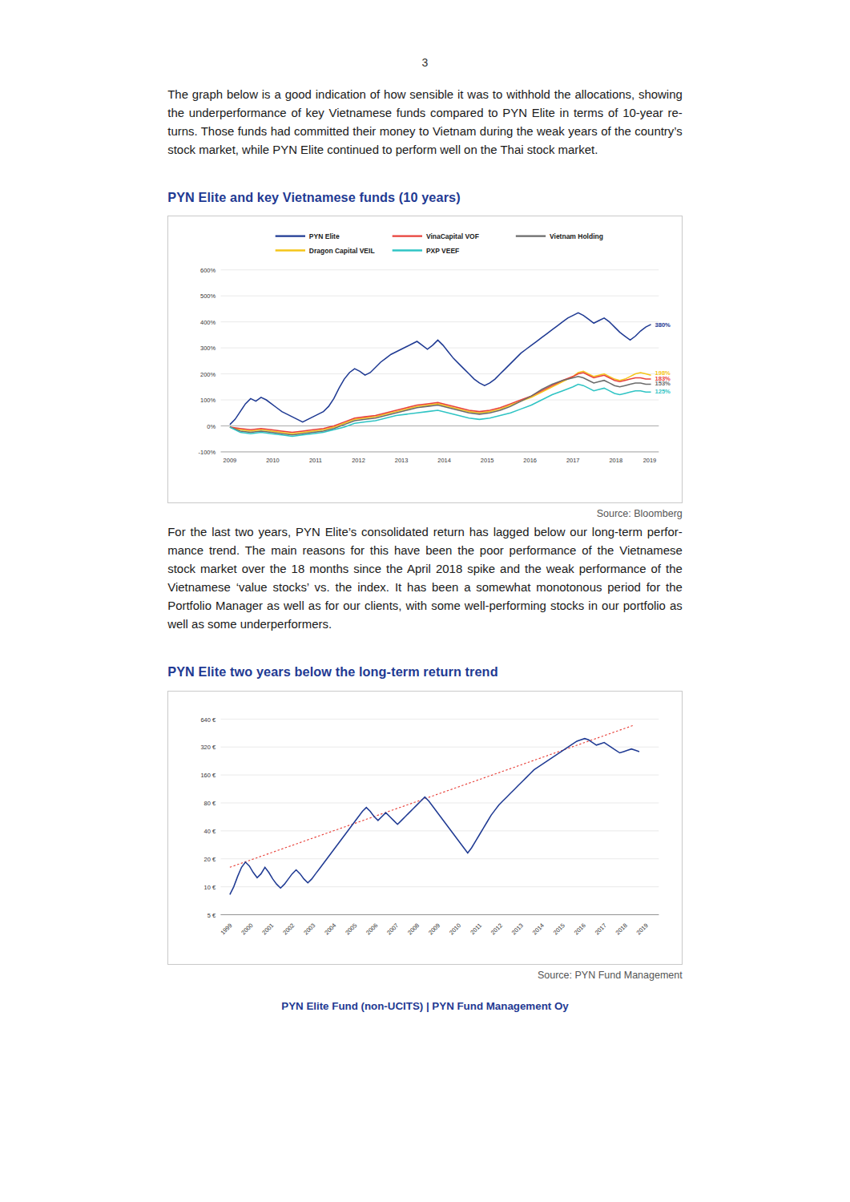3
The graph below is a good indication of how sensible it was to withhold the allocations, showing the underperformance of key Vietnamese funds compared to PYN Elite in terms of 10-year returns. Those funds had committed their money to Vietnam during the weak years of the country’s stock market, while PYN Elite continued to perform well on the Thai stock market.
PYN Elite and key Vietnamese funds (10 years)
PYN Elite VinaCapital VOF Vietnam Holding Dragon Capital VEIL PXP VEEF 600% 500% 400% 300% 200% 100% 0% -100% 2009 2010 2011 2012 2013 2014 2015 2016 2017 2018 2019 380% 198% 183% 153% 125%
Source: Bloomberg
For the last two years, PYN Elite’s consolidated return has lagged below our long-term performance trend. The main reasons for this have been the poor performance of the Vietnamese stock market over the 18 months since the April 2018 spike and the weak performance of the Vietnamese ‘value stocks’ vs. the index. It has been a somewhat monotonous period for the Portfolio Manager as well as for our clients, with some well-performing stocks in our portfolio as well as some underperformers.
PYN Elite two years below the long-term return trend
640 € 320 € 160 € 80 € 40 € 20 € 10 € 5 € 1999 2000 2001 2002 2003 2004 2005 2006 2007 2008 2009 2010 2011 2012 2013 2014 2015 2016 2017 2018 2019
Source: PYN Fund Management
PYN Elite Fund (non-UCITS) | PYN Fund Management Oy